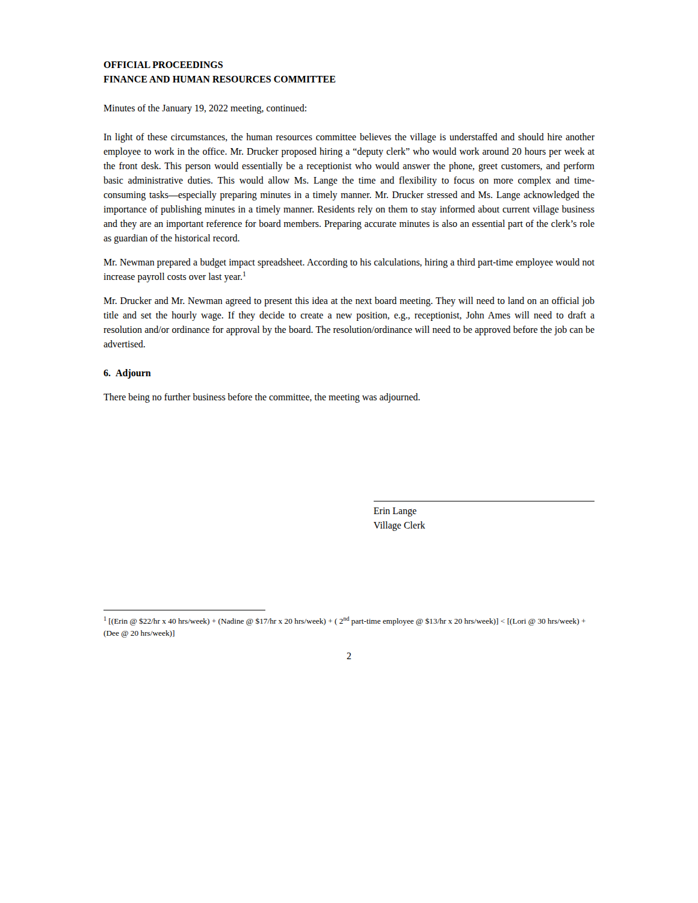OFFICIAL PROCEEDINGS
FINANCE AND HUMAN RESOURCES COMMITTEE
Minutes of the January 19, 2022 meeting, continued:
In light of these circumstances, the human resources committee believes the village is understaffed and should hire another employee to work in the office. Mr. Drucker proposed hiring a “deputy clerk” who would work around 20 hours per week at the front desk. This person would essentially be a receptionist who would answer the phone, greet customers, and perform basic administrative duties. This would allow Ms. Lange the time and flexibility to focus on more complex and time-consuming tasks—especially preparing minutes in a timely manner. Mr. Drucker stressed and Ms. Lange acknowledged the importance of publishing minutes in a timely manner. Residents rely on them to stay informed about current village business and they are an important reference for board members. Preparing accurate minutes is also an essential part of the clerk’s role as guardian of the historical record.
Mr. Newman prepared a budget impact spreadsheet. According to his calculations, hiring a third part-time employee would not increase payroll costs over last year.1
Mr. Drucker and Mr. Newman agreed to present this idea at the next board meeting. They will need to land on an official job title and set the hourly wage. If they decide to create a new position, e.g., receptionist, John Ames will need to draft a resolution and/or ordinance for approval by the board. The resolution/ordinance will need to be approved before the job can be advertised.
6. Adjourn
There being no further business before the committee, the meeting was adjourned.
Erin Lange
Village Clerk
1 [(Erin @ $22/hr x 40 hrs/week) + (Nadine @ $17/hr x 20 hrs/week) + ( 2nd part-time employee @ $13/hr x 20 hrs/week)] < [(Lori @ 30 hrs/week) + (Dee @ 20 hrs/week)]
2